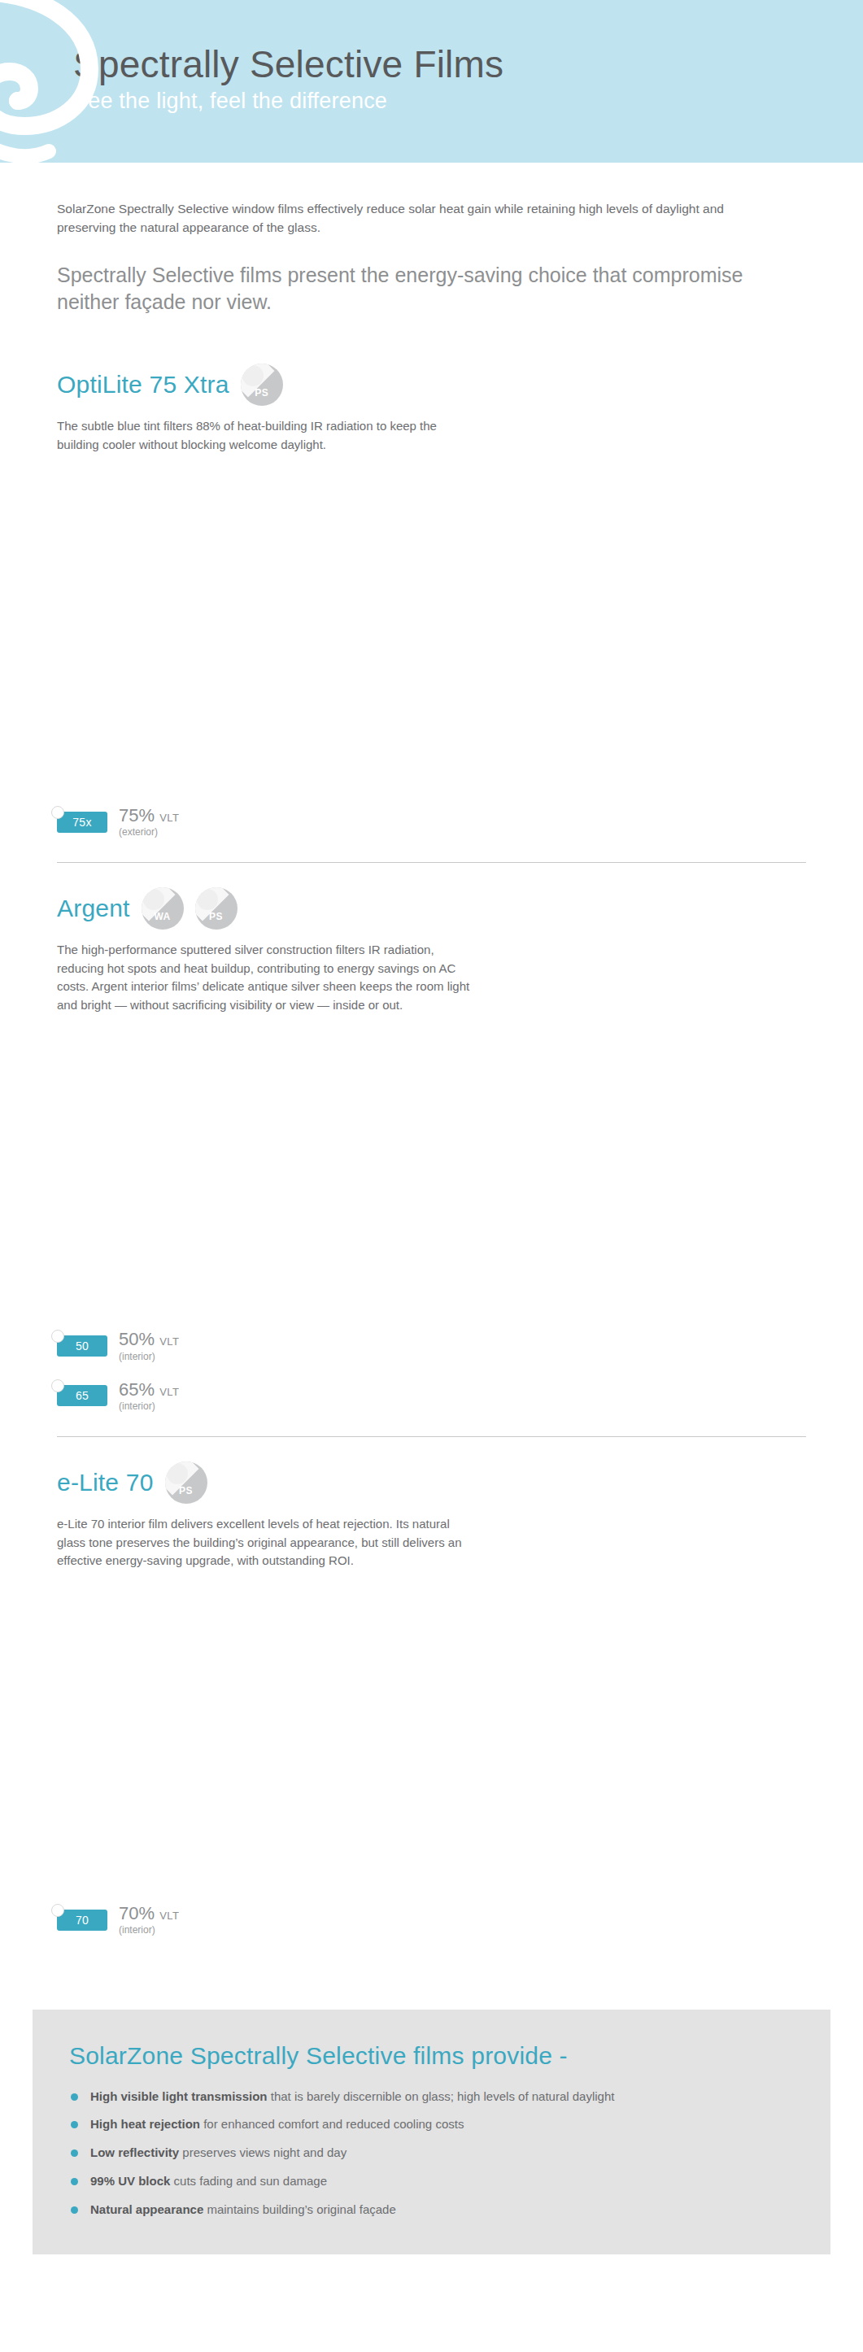Spectrally Selective Films
See the light, feel the difference
SolarZone Spectrally Selective window films effectively reduce solar heat gain while retaining high levels of daylight and preserving the natural appearance of the glass.
Spectrally Selective films present the energy-saving choice that compromise neither façade nor view.
OptiLite 75 Xtra
PS
The subtle blue tint filters 88% of heat-building IR radiation to keep the building cooler without blocking welcome daylight.
75x
75% VLT (exterior)
Argent
WA PS
The high-performance sputtered silver construction filters IR radiation, reducing hot spots and heat buildup, contributing to energy savings on AC costs. Argent interior films’ delicate antique silver sheen keeps the room light and bright — without sacrificing visibility or view — inside or out.
50
50% VLT (interior)
65
65% VLT (interior)
e-Lite 70
PS
e-Lite 70 interior film delivers excellent levels of heat rejection. Its natural glass tone preserves the building’s original appearance, but still delivers an effective energy-saving upgrade, with outstanding ROI.
70
70% VLT (interior)
SolarZone Spectrally Selective films provide -
High visible light transmission that is barely discernible on glass; high levels of natural daylight
High heat rejection for enhanced comfort and reduced cooling costs
Low reflectivity preserves views night and day
99% UV block cuts fading and sun damage
Natural appearance maintains building’s original façade